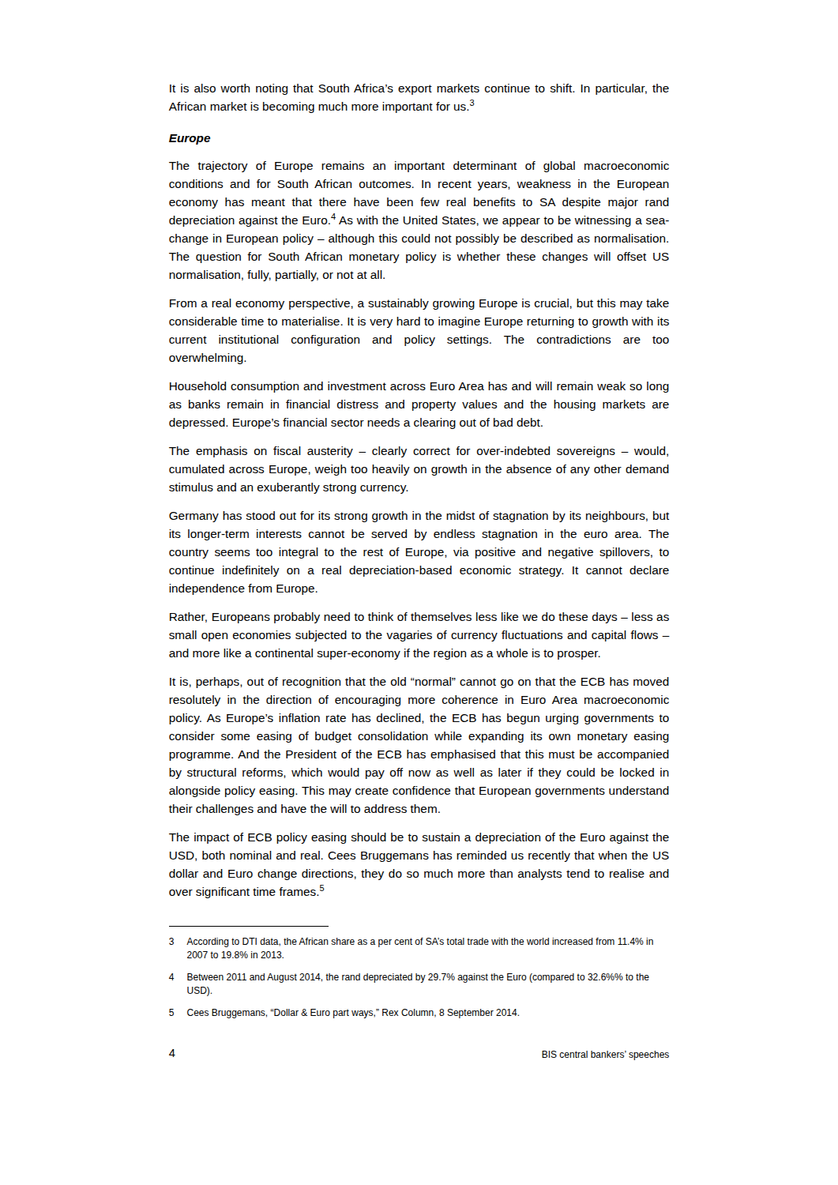It is also worth noting that South Africa’s export markets continue to shift. In particular, the African market is becoming much more important for us.3
Europe
The trajectory of Europe remains an important determinant of global macroeconomic conditions and for South African outcomes. In recent years, weakness in the European economy has meant that there have been few real benefits to SA despite major rand depreciation against the Euro.4 As with the United States, we appear to be witnessing a sea-change in European policy – although this could not possibly be described as normalisation. The question for South African monetary policy is whether these changes will offset US normalisation, fully, partially, or not at all.
From a real economy perspective, a sustainably growing Europe is crucial, but this may take considerable time to materialise. It is very hard to imagine Europe returning to growth with its current institutional configuration and policy settings. The contradictions are too overwhelming.
Household consumption and investment across Euro Area has and will remain weak so long as banks remain in financial distress and property values and the housing markets are depressed. Europe’s financial sector needs a clearing out of bad debt.
The emphasis on fiscal austerity – clearly correct for over-indebted sovereigns – would, cumulated across Europe, weigh too heavily on growth in the absence of any other demand stimulus and an exuberantly strong currency.
Germany has stood out for its strong growth in the midst of stagnation by its neighbours, but its longer-term interests cannot be served by endless stagnation in the euro area. The country seems too integral to the rest of Europe, via positive and negative spillovers, to continue indefinitely on a real depreciation-based economic strategy. It cannot declare independence from Europe.
Rather, Europeans probably need to think of themselves less like we do these days – less as small open economies subjected to the vagaries of currency fluctuations and capital flows – and more like a continental super-economy if the region as a whole is to prosper.
It is, perhaps, out of recognition that the old “normal” cannot go on that the ECB has moved resolutely in the direction of encouraging more coherence in Euro Area macroeconomic policy. As Europe’s inflation rate has declined, the ECB has begun urging governments to consider some easing of budget consolidation while expanding its own monetary easing programme. And the President of the ECB has emphasised that this must be accompanied by structural reforms, which would pay off now as well as later if they could be locked in alongside policy easing. This may create confidence that European governments understand their challenges and have the will to address them.
The impact of ECB policy easing should be to sustain a depreciation of the Euro against the USD, both nominal and real. Cees Bruggemans has reminded us recently that when the US dollar and Euro change directions, they do so much more than analysts tend to realise and over significant time frames.5
3
According to DTI data, the African share as a per cent of SA’s total trade with the world increased from 11.4% in 2007 to 19.8% in 2013.
4
Between 2011 and August 2014, the rand depreciated by 29.7% against the Euro (compared to 32.6%% to the USD).
5
Cees Bruggemans, “Dollar & Euro part ways,” Rex Column, 8 September 2014.
4
BIS central bankers’ speeches